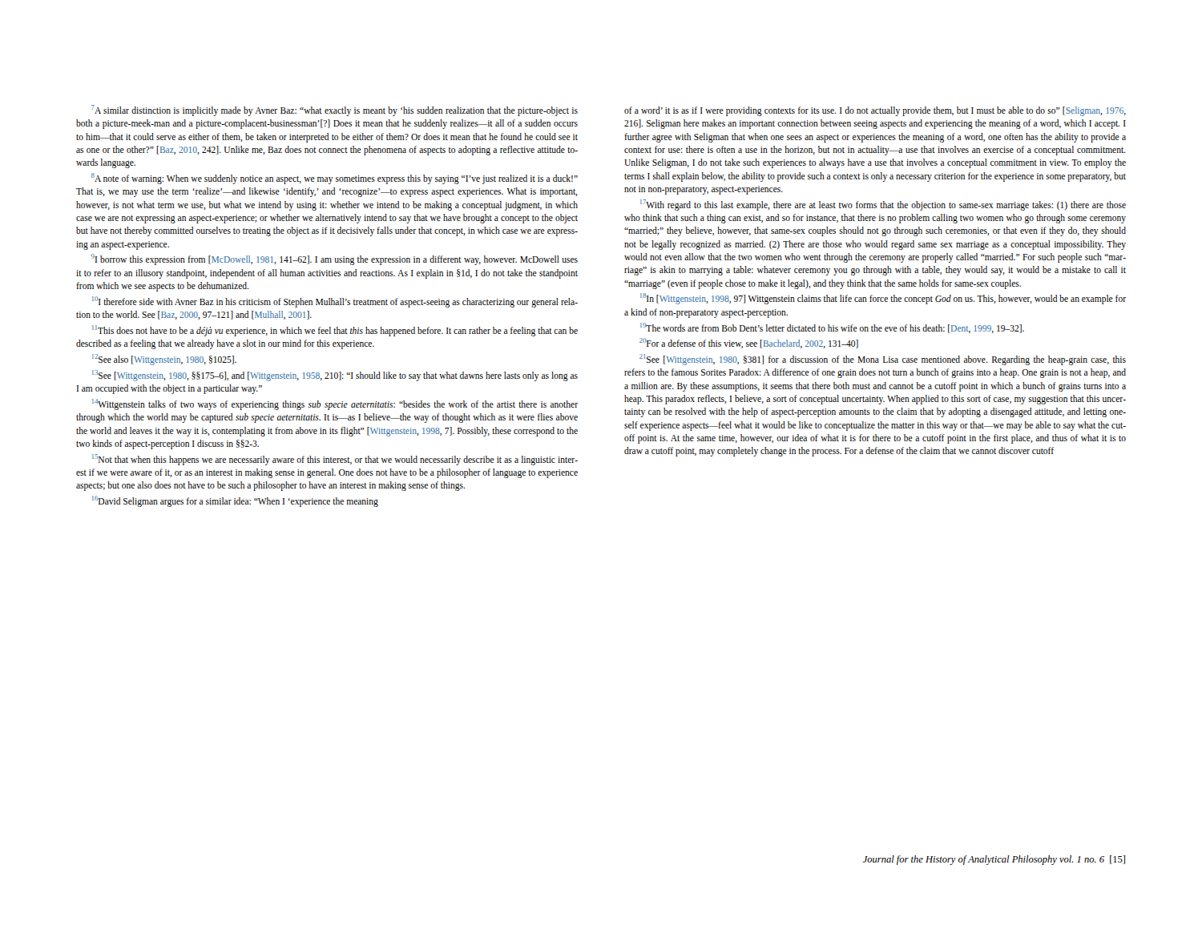7A similar distinction is implicitly made by Avner Baz: “what exactly is meant by ‘his sudden realization that the picture-object is both a picture-meek-man and a picture-complacent-businessman’[?] Does it mean that he suddenly realizes—it all of a sudden occurs to him—that it could serve as either of them, be taken or interpreted to be either of them? Or does it mean that he found he could see it as one or the other?” [Baz, 2010, 242]. Unlike me, Baz does not connect the phenomena of aspects to adopting a reflective attitude towards language.
8A note of warning: When we suddenly notice an aspect, we may sometimes express this by saying “I’ve just realized it is a duck!” That is, we may use the term ‘realize’—and likewise ‘identify,’ and ‘recognize’—to express aspect experiences. What is important, however, is not what term we use, but what we intend by using it: whether we intend to be making a conceptual judgment, in which case we are not expressing an aspect-experience; or whether we alternatively intend to say that we have brought a concept to the object but have not thereby committed ourselves to treating the object as if it decisively falls under that concept, in which case we are expressing an aspect-experience.
9I borrow this expression from [McDowell, 1981, 141–62]. I am using the expression in a different way, however. McDowell uses it to refer to an illusory standpoint, independent of all human activities and reactions. As I explain in §1d, I do not take the standpoint from which we see aspects to be dehumanized.
10I therefore side with Avner Baz in his criticism of Stephen Mulhall’s treatment of aspect-seeing as characterizing our general relation to the world. See [Baz, 2000, 97–121] and [Mulhall, 2001].
11This does not have to be a déjà vu experience, in which we feel that this has happened before. It can rather be a feeling that can be described as a feeling that we already have a slot in our mind for this experience.
12See also [Wittgenstein, 1980, §1025].
13See [Wittgenstein, 1980, §§175–6], and [Wittgenstein, 1958, 210]: “I should like to say that what dawns here lasts only as long as I am occupied with the object in a particular way.”
14Wittgenstein talks of two ways of experiencing things sub specie aeternitatis: “besides the work of the artist there is another through which the world may be captured sub specie aeternitatis. It is—as I believe—the way of thought which as it were flies above the world and leaves it the way it is, contemplating it from above in its flight” [Wittgenstein, 1998, 7]. Possibly, these correspond to the two kinds of aspect-perception I discuss in §§2-3.
15Not that when this happens we are necessarily aware of this interest, or that we would necessarily describe it as a linguistic interest if we were aware of it, or as an interest in making sense in general. One does not have to be a philosopher of language to experience aspects; but one also does not have to be such a philosopher to have an interest in making sense of things.
16David Seligman argues for a similar idea: “When I ‘experience the meaning
of a word’ it is as if I were providing contexts for its use. I do not actually provide them, but I must be able to do so” [Seligman, 1976, 216]. Seligman here makes an important connection between seeing aspects and experiencing the meaning of a word, which I accept. I further agree with Seligman that when one sees an aspect or experiences the meaning of a word, one often has the ability to provide a context for use: there is often a use in the horizon, but not in actuality—a use that involves an exercise of a conceptual commitment. Unlike Seligman, I do not take such experiences to always have a use that involves a conceptual commitment in view. To employ the terms I shall explain below, the ability to provide such a context is only a necessary criterion for the experience in some preparatory, but not in non-preparatory, aspect-experiences.
17With regard to this last example, there are at least two forms that the objection to same-sex marriage takes: (1) there are those who think that such a thing can exist, and so for instance, that there is no problem calling two women who go through some ceremony “married;” they believe, however, that same-sex couples should not go through such ceremonies, or that even if they do, they should not be legally recognized as married. (2) There are those who would regard same sex marriage as a conceptual impossibility. They would not even allow that the two women who went through the ceremony are properly called “married.” For such people such “marriage” is akin to marrying a table: whatever ceremony you go through with a table, they would say, it would be a mistake to call it “marriage” (even if people chose to make it legal), and they think that the same holds for same-sex couples.
18In [Wittgenstein, 1998, 97] Wittgenstein claims that life can force the concept God on us. This, however, would be an example for a kind of non-preparatory aspect-perception.
19The words are from Bob Dent’s letter dictated to his wife on the eve of his death: [Dent, 1999, 19–32].
20For a defense of this view, see [Bachelard, 2002, 131–40]
21See [Wittgenstein, 1980, §381] for a discussion of the Mona Lisa case mentioned above. Regarding the heap-grain case, this refers to the famous Sorites Paradox: A difference of one grain does not turn a bunch of grains into a heap. One grain is not a heap, and a million are. By these assumptions, it seems that there both must and cannot be a cutoff point in which a bunch of grains turns into a heap. This paradox reflects, I believe, a sort of conceptual uncertainty. When applied to this sort of case, my suggestion that this uncertainty can be resolved with the help of aspect-perception amounts to the claim that by adopting a disengaged attitude, and letting oneself experience aspects—feel what it would be like to conceptualize the matter in this way or that—we may be able to say what the cutoff point is. At the same time, however, our idea of what it is for there to be a cutoff point in the first place, and thus of what it is to draw a cutoff point, may completely change in the process. For a defense of the claim that we cannot discover cutoff
Journal for the History of Analytical Philosophy vol. 1 no. 6 [15]